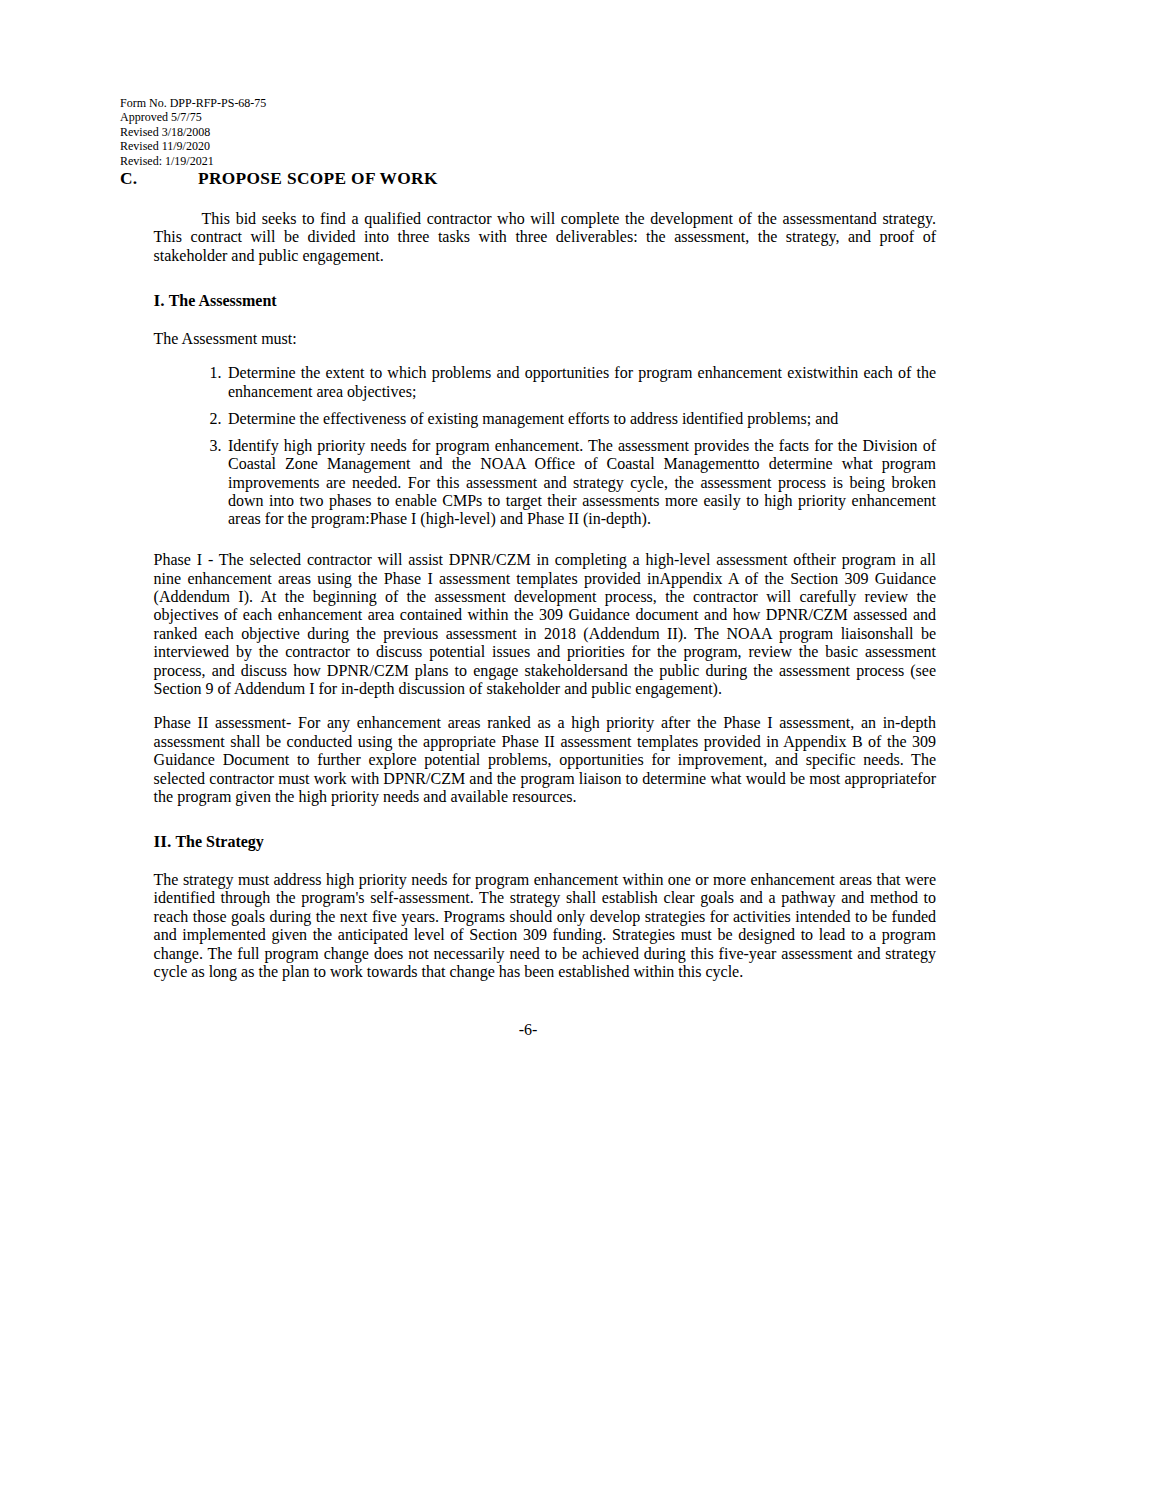Form No. DPP-RFP-PS-68-75
Approved 5/7/75
Revised 3/18/2008
Revised 11/9/2020
Revised: 1/19/2021
C. PROPOSE SCOPE OF WORK
This bid seeks to find a qualified contractor who will complete the development of the assessmentand strategy. This contract will be divided into three tasks with three deliverables: the assessment, the strategy, and proof of stakeholder and public engagement.
I. The Assessment
The Assessment must:
Determine the extent to which problems and opportunities for program enhancement existwithin each of the enhancement area objectives;
Determine the effectiveness of existing management efforts to address identified problems; and
Identify high priority needs for program enhancement. The assessment provides the facts for the Division of Coastal Zone Management and the NOAA Office of Coastal Managementto determine what program improvements are needed. For this assessment and strategy cycle, the assessment process is being broken down into two phases to enable CMPs to target their assessments more easily to high priority enhancement areas for the program:Phase I (high-level) and Phase II (in-depth).
Phase I - The selected contractor will assist DPNR/CZM in completing a high-level assessment oftheir program in all nine enhancement areas using the Phase I assessment templates provided inAppendix A of the Section 309 Guidance (Addendum I). At the beginning of the assessment development process, the contractor will carefully review the objectives of each enhancement area contained within the 309 Guidance document and how DPNR/CZM assessed and ranked each objective during the previous assessment in 2018 (Addendum II). The NOAA program liaisonshall be interviewed by the contractor to discuss potential issues and priorities for the program, review the basic assessment process, and discuss how DPNR/CZM plans to engage stakeholdersand the public during the assessment process (see Section 9 of Addendum I for in-depth discussion of stakeholder and public engagement).
Phase II assessment- For any enhancement areas ranked as a high priority after the Phase I assessment, an in-depth assessment shall be conducted using the appropriate Phase II assessment templates provided in Appendix B of the 309 Guidance Document to further explore potential problems, opportunities for improvement, and specific needs. The selected contractor must work with DPNR/CZM and the program liaison to determine what would be most appropriatefor the program given the high priority needs and available resources.
II. The Strategy
The strategy must address high priority needs for program enhancement within one or more enhancement areas that were identified through the program's self-assessment. The strategy shall establish clear goals and a pathway and method to reach those goals during the next five years. Programs should only develop strategies for activities intended to be funded and implemented given the anticipated level of Section 309 funding. Strategies must be designed to lead to a program change. The full program change does not necessarily need to be achieved during this five-year assessment and strategy cycle as long as the plan to work towards that change has been established within this cycle.
-6-